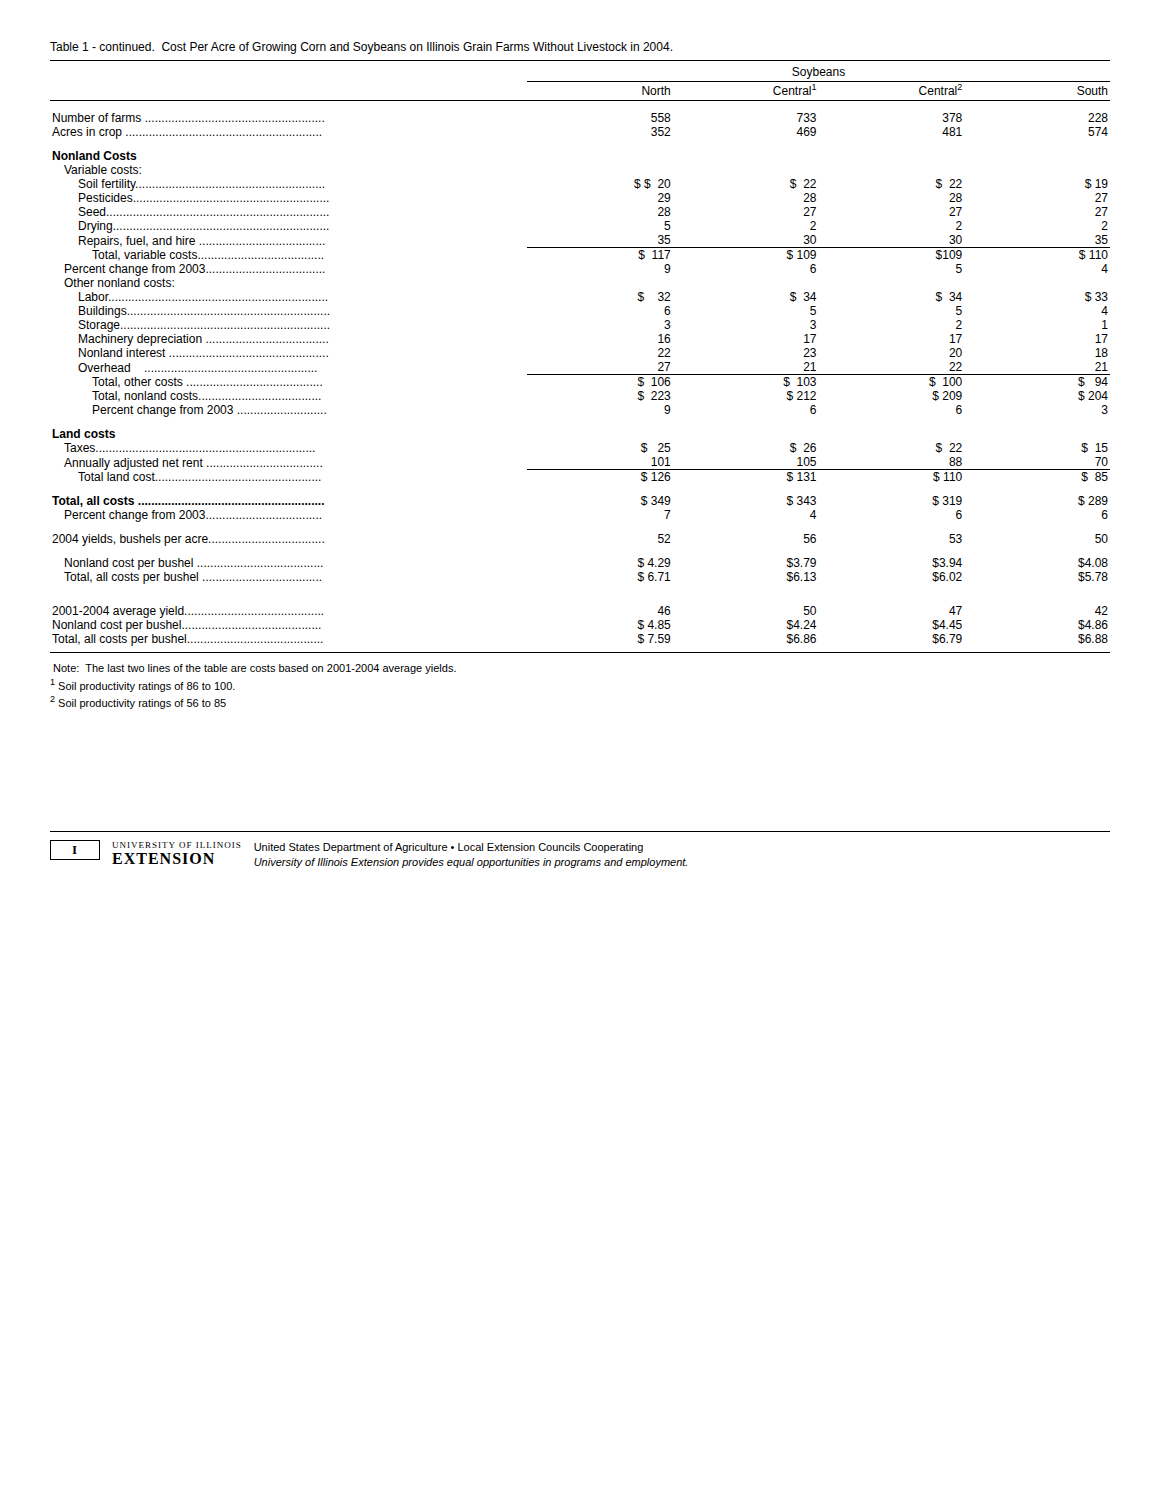Table 1 - continued. Cost Per Acre of Growing Corn and Soybeans on Illinois Grain Farms Without Livestock in 2004.
| | Soybeans |
| | North | Central 1 | Central 2 | South |
| Number of farms ...................................................... | 558 | 733 | 378 | 228 |
| Acres in crop ........................................................... | 352 | 469 | 481 | 574 |
| Nonland Costs | | | | |
| Variable costs: | | | | |
| Soil fertility......................................................... | $ $ 20 | $ 22 | $ 22 | $ 19 |
| Pesticides........................................................... | 29 | 28 | 28 | 27 |
| Seed................................................................... | 28 | 27 | 27 | 27 |
| Drying................................................................. | 5 | 2 | 2 | 2 |
| Repairs, fuel, and hire ...................................... | 35 | 30 | 30 | 35 |
| Total, variable costs...................................... | $ 117 | $ 109 | $109 | $ 110 |
| Percent change from 2003.................................... | 9 | 6 | 5 | 4 |
| Other nonland costs: | | | | |
| Labor.................................................................. | $ 32 | $ 34 | $ 34 | $ 33 |
| Buildings............................................................. | 6 | 5 | 5 | 4 |
| Storage............................................................... | 3 | 3 | 2 | 1 |
| Machinery depreciation ..................................... | 16 | 17 | 17 | 17 |
| Nonland interest ................................................ | 22 | 23 | 20 | 18 |
| Overhead .................................................... | 27 | 21 | 22 | 21 |
| Total, other costs ......................................... | $ 106 | $ 103 | $ 100 | $ 94 |
| Total, nonland costs..................................... | $ 223 | $ 212 | $ 209 | $ 204 |
| Percent change from 2003 ........................... | 9 | 6 | 6 | 3 |
| Land costs | | | | |
| Taxes.................................................................. | $ 25 | $ 26 | $ 22 | $ 15 |
| Annually adjusted net rent ................................... | 101 | 105 | 88 | 70 |
| Total land cost.................................................. | $ 126 | $ 131 | $ 110 | $ 85 |
| Total, all costs ........................................................ | $ 349 | $ 343 | $ 319 | $ 289 |
| Percent change from 2003................................... | 7 | 4 | 6 | 6 |
| 2004 yields, bushels per acre................................... | 52 | 56 | 53 | 50 |
| Nonland cost per bushel ...................................... | $ 4.29 | $3.79 | $3.94 | $4.08 |
| Total, all costs per bushel .................................... | $ 6.71 | $6.13 | $6.02 | $5.78 |
| 2001-2004 average yield.......................................... | 46 | 50 | 47 | 42 |
| Nonland cost per bushel.......................................... | $ 4.85 | $4.24 | $4.45 | $4.86 |
| Total, all costs per bushel......................................... | $ 7.59 | $6.86 | $6.79 | $6.88 |
Note: The last two lines of the table are costs based on 2001-2004 average yields.
1 Soil productivity ratings of 86 to 100.
2 Soil productivity ratings of 56 to 85
I
UNIVERSITY OF ILLINOIS
EXTENSION
United States Department of Agriculture • Local Extension Councils Cooperating
University of Illinois Extension provides equal opportunities in programs and employment.